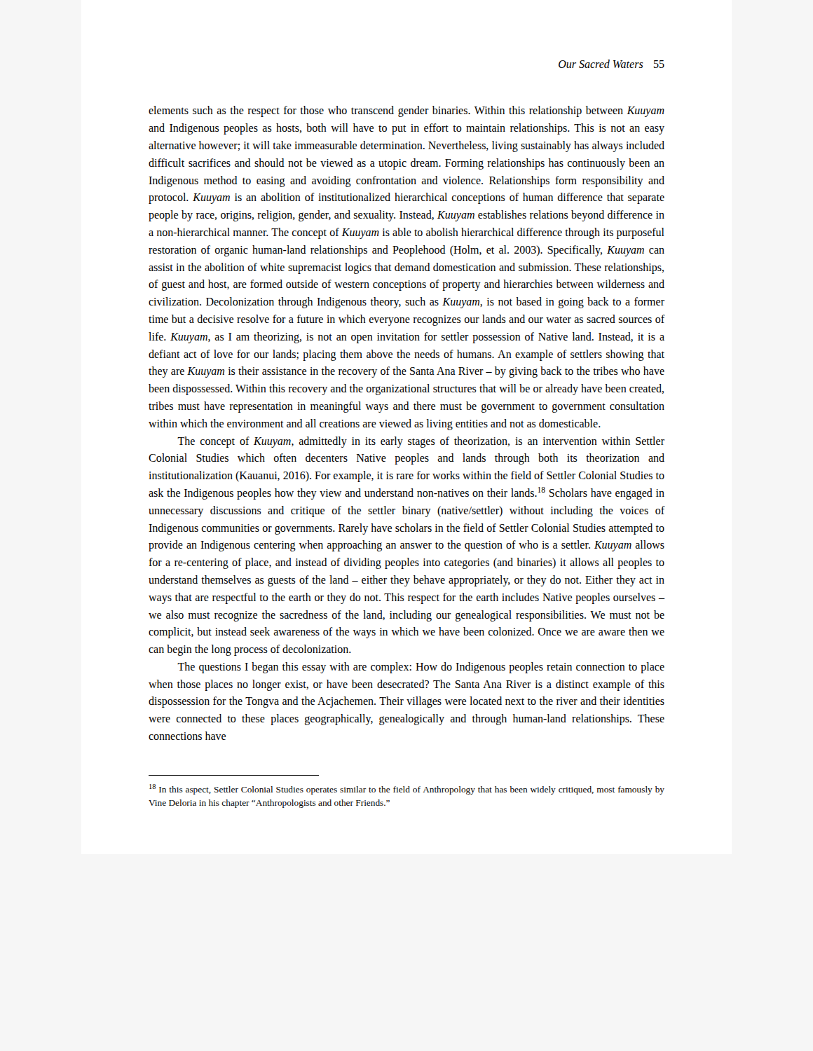Our Sacred Waters 55
elements such as the respect for those who transcend gender binaries. Within this relationship between Kuuyam and Indigenous peoples as hosts, both will have to put in effort to maintain relationships. This is not an easy alternative however; it will take immeasurable determination. Nevertheless, living sustainably has always included difficult sacrifices and should not be viewed as a utopic dream. Forming relationships has continuously been an Indigenous method to easing and avoiding confrontation and violence. Relationships form responsibility and protocol. Kuuyam is an abolition of institutionalized hierarchical conceptions of human difference that separate people by race, origins, religion, gender, and sexuality. Instead, Kuuyam establishes relations beyond difference in a non-hierarchical manner. The concept of Kuuyam is able to abolish hierarchical difference through its purposeful restoration of organic human-land relationships and Peoplehood (Holm, et al. 2003). Specifically, Kuuyam can assist in the abolition of white supremacist logics that demand domestication and submission. These relationships, of guest and host, are formed outside of western conceptions of property and hierarchies between wilderness and civilization. Decolonization through Indigenous theory, such as Kuuyam, is not based in going back to a former time but a decisive resolve for a future in which everyone recognizes our lands and our water as sacred sources of life. Kuuyam, as I am theorizing, is not an open invitation for settler possession of Native land. Instead, it is a defiant act of love for our lands; placing them above the needs of humans. An example of settlers showing that they are Kuuyam is their assistance in the recovery of the Santa Ana River – by giving back to the tribes who have been dispossessed. Within this recovery and the organizational structures that will be or already have been created, tribes must have representation in meaningful ways and there must be government to government consultation within which the environment and all creations are viewed as living entities and not as domesticable.
The concept of Kuuyam, admittedly in its early stages of theorization, is an intervention within Settler Colonial Studies which often decenters Native peoples and lands through both its theorization and institutionalization (Kauanui, 2016). For example, it is rare for works within the field of Settler Colonial Studies to ask the Indigenous peoples how they view and understand non-natives on their lands.18 Scholars have engaged in unnecessary discussions and critique of the settler binary (native/settler) without including the voices of Indigenous communities or governments. Rarely have scholars in the field of Settler Colonial Studies attempted to provide an Indigenous centering when approaching an answer to the question of who is a settler. Kuuyam allows for a re-centering of place, and instead of dividing peoples into categories (and binaries) it allows all peoples to understand themselves as guests of the land – either they behave appropriately, or they do not. Either they act in ways that are respectful to the earth or they do not. This respect for the earth includes Native peoples ourselves – we also must recognize the sacredness of the land, including our genealogical responsibilities. We must not be complicit, but instead seek awareness of the ways in which we have been colonized. Once we are aware then we can begin the long process of decolonization.
The questions I began this essay with are complex: How do Indigenous peoples retain connection to place when those places no longer exist, or have been desecrated? The Santa Ana River is a distinct example of this dispossession for the Tongva and the Acjachemen. Their villages were located next to the river and their identities were connected to these places geographically, genealogically and through human-land relationships. These connections have
18 In this aspect, Settler Colonial Studies operates similar to the field of Anthropology that has been widely critiqued, most famously by Vine Deloria in his chapter “Anthropologists and other Friends.”